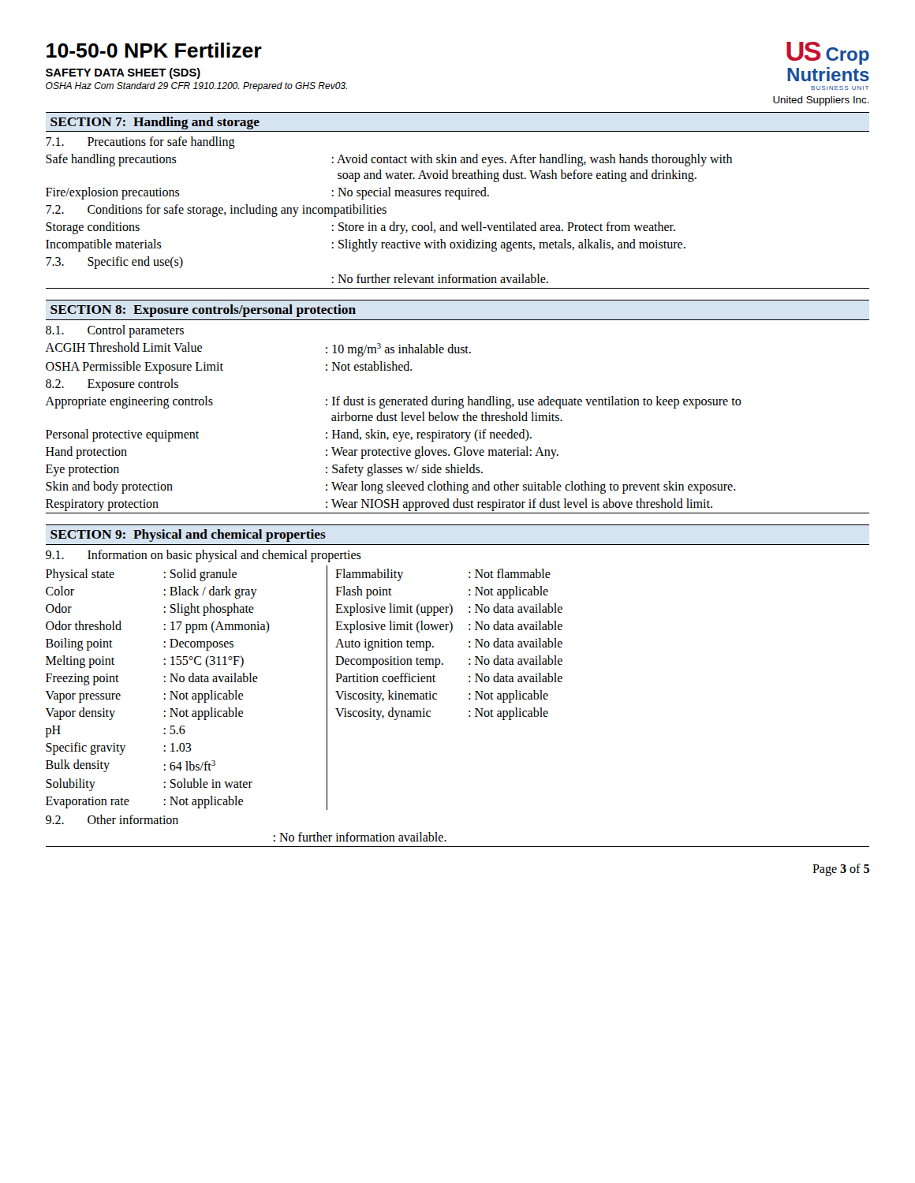10-50-0 NPK Fertilizer
SAFETY DATA SHEET (SDS)
OSHA Haz Com Standard 29 CFR 1910.1200. Prepared to GHS Rev03.
US Crop
Nutrients
BUSINESS UNIT
United Suppliers Inc.
SECTION 7: Handling and storage
| 7.1. | Precautions for safe handling |
| Safe handling precautions | : Avoid contact with skin and eyes. After handling, wash hands thoroughly with soap and water. Avoid breathing dust. Wash before eating and drinking. |
| Fire/explosion precautions | : No special measures required. |
| 7.2. | Conditions for safe storage, including any incompatibilities |
| Storage conditions | : Store in a dry, cool, and well-ventilated area. Protect from weather. |
| Incompatible materials | : Slightly reactive with oxidizing agents, metals, alkalis, and moisture. |
| 7.3. | Specific end use(s) |
| | : No further relevant information available. |
SECTION 8: Exposure controls/personal protection
| 8.1. | Control parameters |
| ACGIH Threshold Limit Value | : 10 mg/m 3 as inhalable dust. |
| OSHA Permissible Exposure Limit | : Not established. |
| 8.2. | Exposure controls |
| Appropriate engineering controls | : If dust is generated during handling, use adequate ventilation to keep exposure to airborne dust level below the threshold limits. |
| Personal protective equipment | : Hand, skin, eye, respiratory (if needed). |
| Hand protection | : Wear protective gloves. Glove material: Any. |
| Eye protection | : Safety glasses w/ side shields. |
| Skin and body protection | : Wear long sleeved clothing and other suitable clothing to prevent skin exposure. |
| Respiratory protection | : Wear NIOSH approved dust respirator if dust level is above threshold limit. |
SECTION 9: Physical and chemical properties
| 9.1. | Information on basic physical and chemical properties |
| Physical state | : Solid granule | Flammability | : Not flammable |
| Color | : Black / dark gray | Flash point | : Not applicable |
| Odor | : Slight phosphate | Explosive limit (upper) | : No data available |
| Odor threshold | : 17 ppm (Ammonia) | Explosive limit (lower) | : No data available |
| Boiling point | : Decomposes | Auto ignition temp. | : No data available |
| Melting point | : 155°C (311°F) | Decomposition temp. | : No data available |
| Freezing point | : No data available | Partition coefficient | : No data available |
| Vapor pressure | : Not applicable | Viscosity, kinematic | : Not applicable |
| Vapor density | : Not applicable | Viscosity, dynamic | : Not applicable |
| pH | : 5.6 | | |
| Specific gravity | : 1.03 | | |
| Bulk density | : 64 lbs/ft 3 | | |
| Solubility | : Soluble in water | | |
| Evaporation rate | : Not applicable | | |
| 9.2. | Other information |
| : No further information available. |
Page 3 of 5